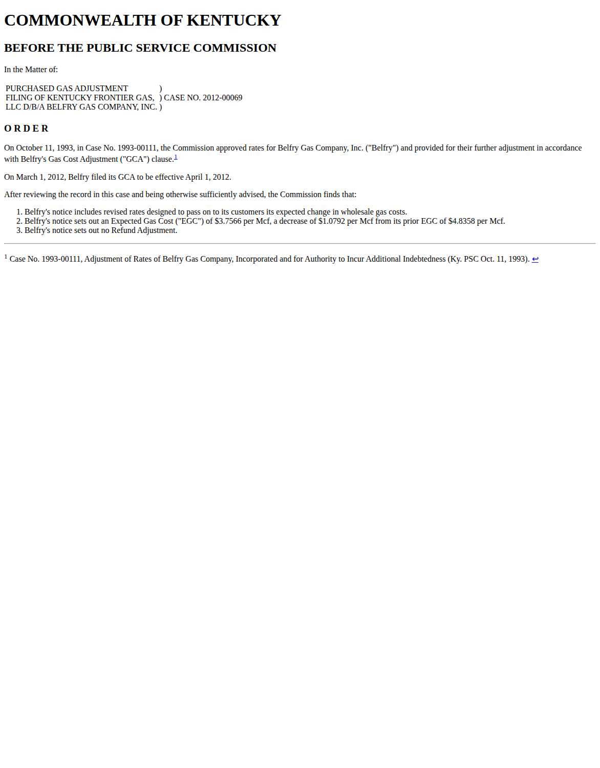COMMONWEALTH OF KENTUCKY
BEFORE THE PUBLIC SERVICE COMMISSION
In the Matter of:
| PURCHASED GAS ADJUSTMENT FILING OF KENTUCKY FRONTIER GAS, LLC D/B/A BELFRY GAS COMPANY, INC. | ) ) ) | CASE NO. 2012-00069 |
O R D E R
On October 11, 1993, in Case No. 1993-00111, the Commission approved rates for Belfry Gas Company, Inc. ("Belfry") and provided for their further adjustment in accordance with Belfry's Gas Cost Adjustment ("GCA") clause.1
On March 1, 2012, Belfry filed its GCA to be effective April 1, 2012.
After reviewing the record in this case and being otherwise sufficiently advised, the Commission finds that:
Belfry's notice includes revised rates designed to pass on to its customers its expected change in wholesale gas costs.
Belfry's notice sets out an Expected Gas Cost ("EGC") of $3.7566 per Mcf, a decrease of $1.0792 per Mcf from its prior EGC of $4.8358 per Mcf.
Belfry's notice sets out no Refund Adjustment.
1 Case No. 1993-00111, Adjustment of Rates of Belfry Gas Company, Incorporated and for Authority to Incur Additional Indebtedness (Ky. PSC Oct. 11, 1993). ↩